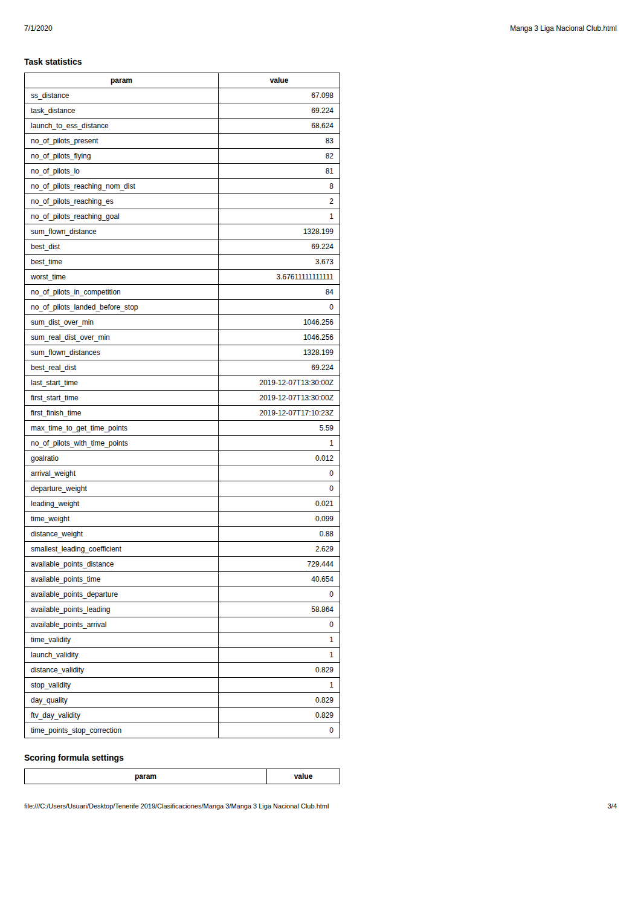7/1/2020 Manga 3 Liga Nacional Club.html
Task statistics
| param | value |
| --- | --- |
| ss_distance | 67.098 |
| task_distance | 69.224 |
| launch_to_ess_distance | 68.624 |
| no_of_pilots_present | 83 |
| no_of_pilots_flying | 82 |
| no_of_pilots_lo | 81 |
| no_of_pilots_reaching_nom_dist | 8 |
| no_of_pilots_reaching_es | 2 |
| no_of_pilots_reaching_goal | 1 |
| sum_flown_distance | 1328.199 |
| best_dist | 69.224 |
| best_time | 3.673 |
| worst_time | 3.67611111111111 |
| no_of_pilots_in_competition | 84 |
| no_of_pilots_landed_before_stop | 0 |
| sum_dist_over_min | 1046.256 |
| sum_real_dist_over_min | 1046.256 |
| sum_flown_distances | 1328.199 |
| best_real_dist | 69.224 |
| last_start_time | 2019-12-07T13:30:00Z |
| first_start_time | 2019-12-07T13:30:00Z |
| first_finish_time | 2019-12-07T17:10:23Z |
| max_time_to_get_time_points | 5.59 |
| no_of_pilots_with_time_points | 1 |
| goalratio | 0.012 |
| arrival_weight | 0 |
| departure_weight | 0 |
| leading_weight | 0.021 |
| time_weight | 0.099 |
| distance_weight | 0.88 |
| smallest_leading_coefficient | 2.629 |
| available_points_distance | 729.444 |
| available_points_time | 40.654 |
| available_points_departure | 0 |
| available_points_leading | 58.864 |
| available_points_arrival | 0 |
| time_validity | 1 |
| launch_validity | 1 |
| distance_validity | 0.829 |
| stop_validity | 1 |
| day_quality | 0.829 |
| ftv_day_validity | 0.829 |
| time_points_stop_correction | 0 |
Scoring formula settings
| param | value |
| --- | --- |
file:///C:/Users/Usuari/Desktop/Tenerife 2019/Clasificaciones/Manga 3/Manga 3 Liga Nacional Club.html 3/4